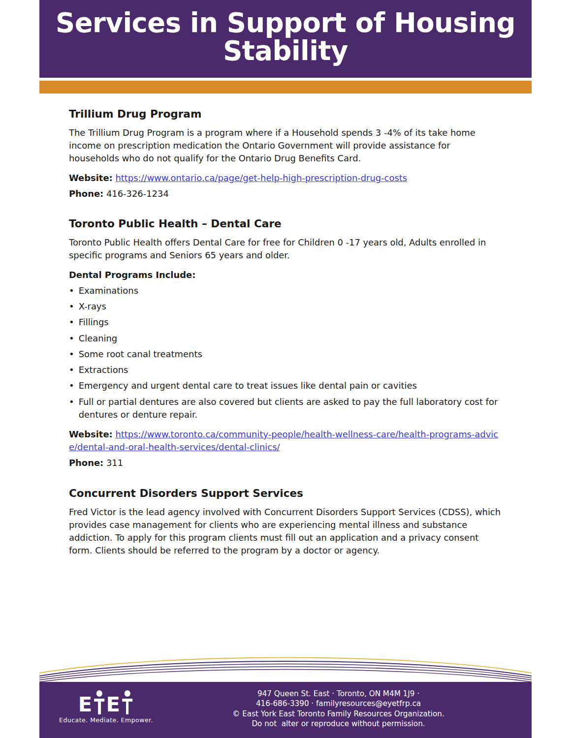Services in Support of Housing Stability
Trillium Drug Program
The Trillium Drug Program is a program where if a Household spends 3 -4% of its take home income on prescription medication the Ontario Government will provide assistance for households who do not qualify for the Ontario Drug Benefits Card.
Website: https://www.ontario.ca/page/get-help-high-prescription-drug-costs
Phone: 416-326-1234
Toronto Public Health – Dental Care
Toronto Public Health offers Dental Care for free for Children 0 -17 years old, Adults enrolled in specific programs and Seniors 65 years and older.
Dental Programs Include:
Examinations
X-rays
Fillings
Cleaning
Some root canal treatments
Extractions
Emergency and urgent dental care to treat issues like dental pain or cavities
Full or partial dentures are also covered but clients are asked to pay the full laboratory cost for dentures or denture repair.
Website: https://www.toronto.ca/community-people/health-wellness-care/health-programs-advice/dental-and-oral-health-services/dental-clinics/
Phone: 311
Concurrent Disorders Support Services
Fred Victor is the lead agency involved with Concurrent Disorders Support Services (CDSS), which provides case management for clients who are experiencing mental illness and substance addiction. To apply for this program clients must fill out an application and a privacy consent form. Clients should be referred to the program by a doctor or agency.
E E
Educate. Mediate. Empower.
947 Queen St. East · Toronto, ON M4M 1J9 ·
416-686-3390 · familyresources@eyetfrp.ca
© East York East Toronto Family Resources Organization.
Do not alter or reproduce without permission.